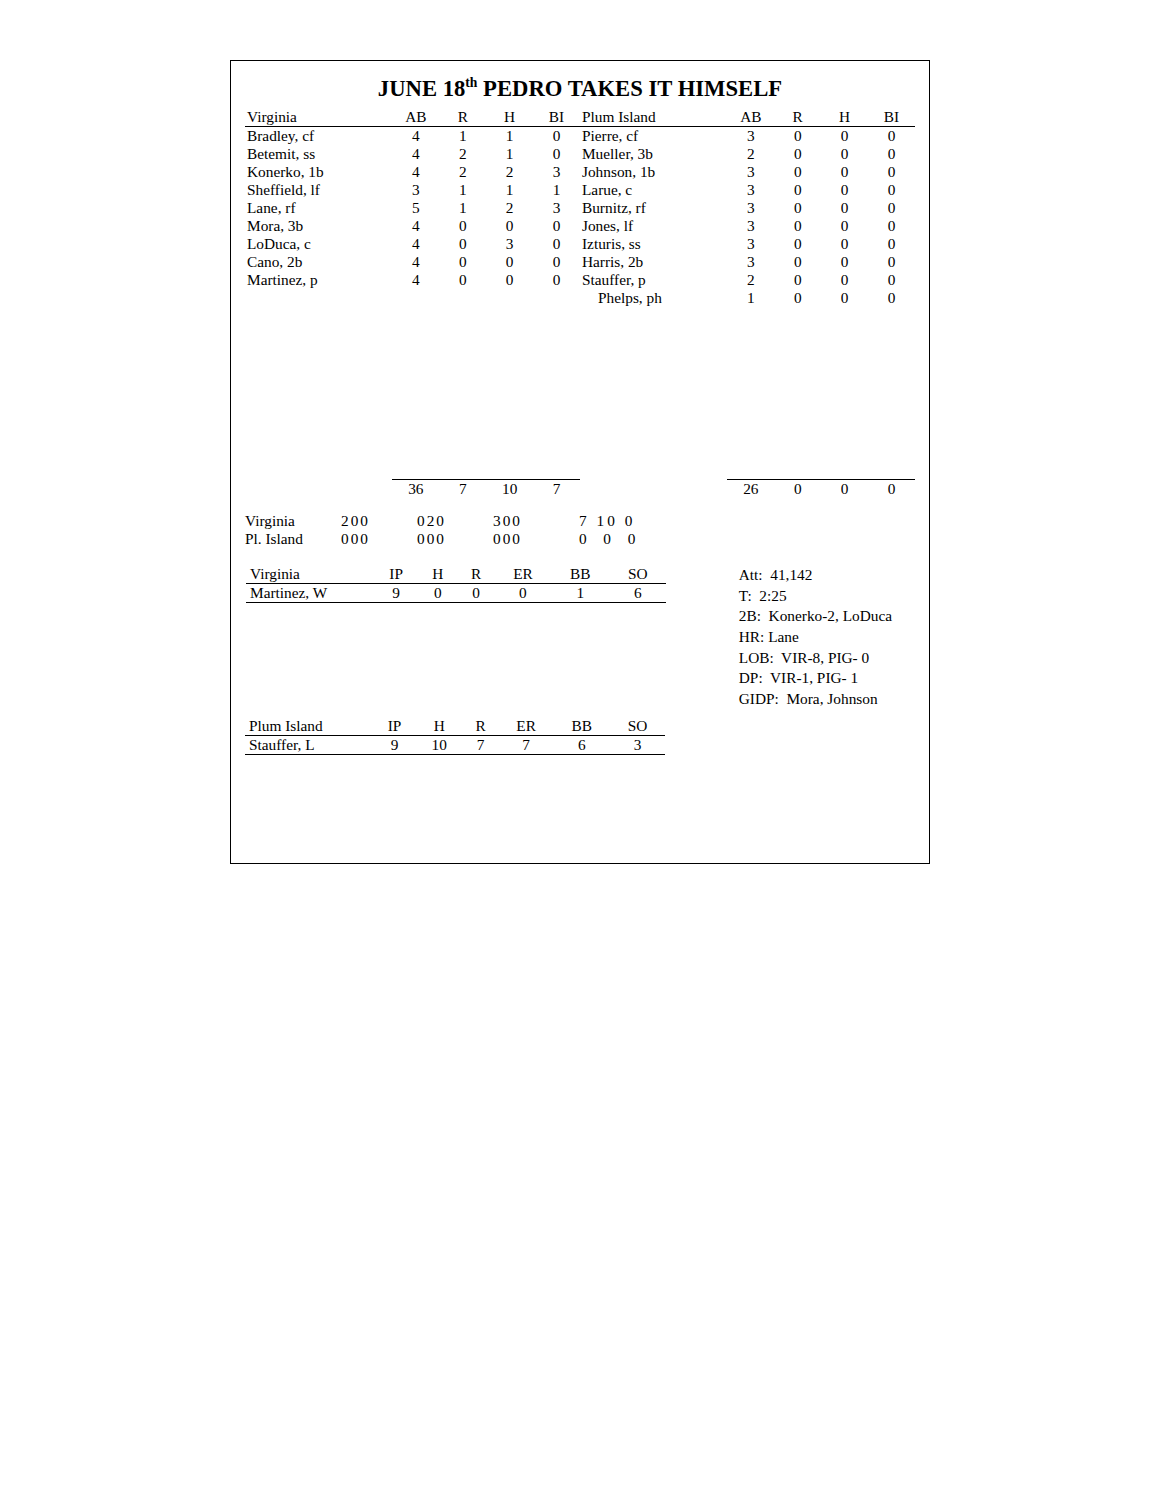JUNE 18th PEDRO TAKES IT HIMSELF
| Virginia | AB | R | H | BI | Plum Island | AB | R | H | BI |
| --- | --- | --- | --- | --- | --- | --- | --- | --- | --- |
| Bradley, cf | 4 | 1 | 1 | 0 | Pierre, cf | 3 | 0 | 0 | 0 |
| Betemit, ss | 4 | 2 | 1 | 0 | Mueller, 3b | 2 | 0 | 0 | 0 |
| Konerko, 1b | 4 | 2 | 2 | 3 | Johnson, 1b | 3 | 0 | 0 | 0 |
| Sheffield, lf | 3 | 1 | 1 | 1 | Larue, c | 3 | 0 | 0 | 0 |
| Lane, rf | 5 | 1 | 2 | 3 | Burnitz, rf | 3 | 0 | 0 | 0 |
| Mora, 3b | 4 | 0 | 0 | 0 | Jones, lf | 3 | 0 | 0 | 0 |
| LoDuca, c | 4 | 0 | 3 | 0 | Izturis, ss | 3 | 0 | 0 | 0 |
| Cano, 2b | 4 | 0 | 0 | 0 | Harris, 2b | 3 | 0 | 0 | 0 |
| Martinez, p | 4 | 0 | 0 | 0 | Stauffer, p | 2 | 0 | 0 | 0 |
| | | | | | Phelps, ph | 1 | 0 | 0 | 0 |
| | 36 | 7 | 10 | 7 | | 26 | 0 | 0 | 0 |
| Virginia | 200 | 020 | 300 | 7 10 0 |
| Pl. Island | 000 | 000 | 000 | 0 0 0 |
| / Virginia / IP / H / R / ER / BB / SO / / --- / --- / --- / --- / --- / --- / --- / / Martinez, W / 9 / 0 / 0 / 0 / 1 / 6 / | Att: 41,142 T: 2:25 2B: Konerko-2, LoDuca HR: Lane LOB: VIR-8, PIG- 0 DP: VIR-1, PIG- 1 GIDP: Mora, Johnson |
| Plum Island | IP | H | R | ER | BB | SO |
| --- | --- | --- | --- | --- | --- | --- |
| Stauffer, L | 9 | 10 | 7 | 7 | 6 | 3 |